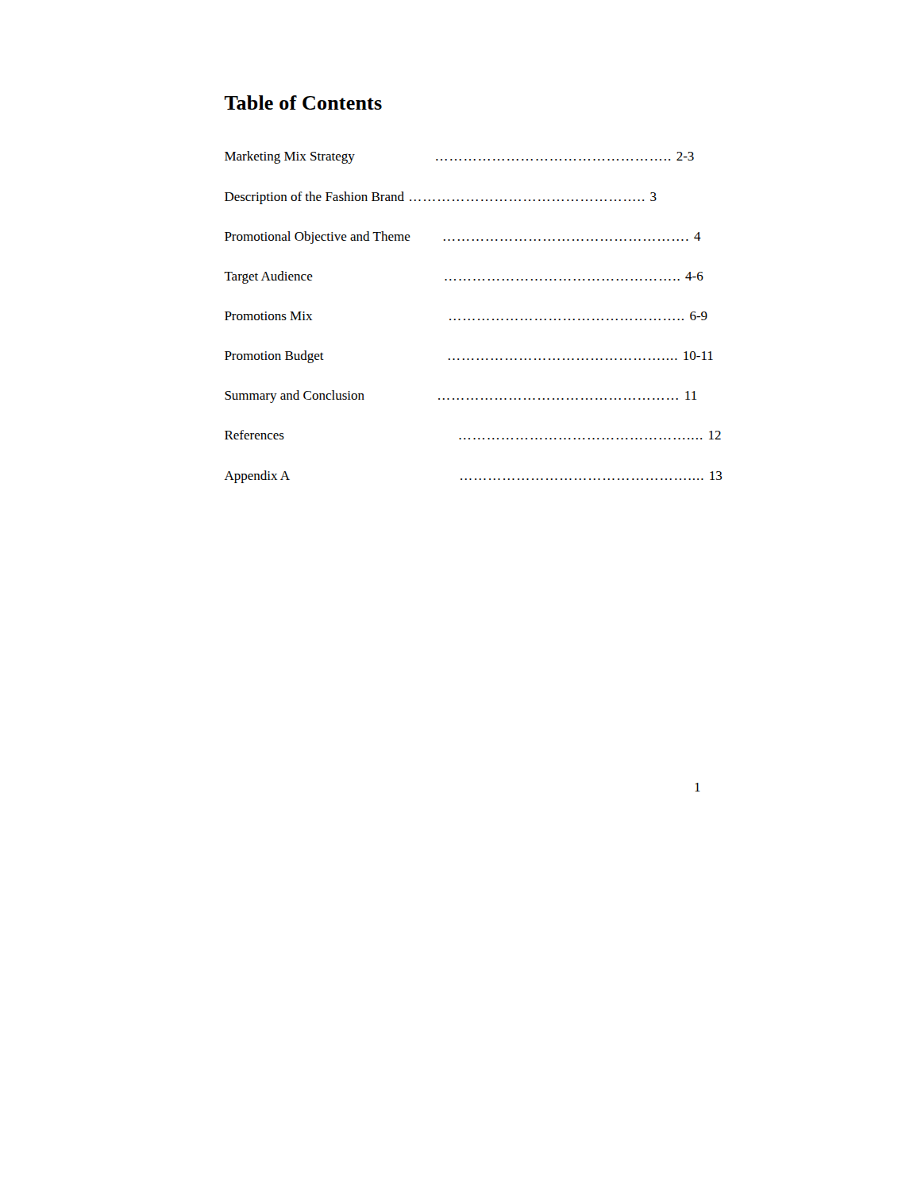Table of Contents
Marketing Mix Strategy ………………………………………….. 2-3
Description of the Fashion Brand ………………………………………….. 3
Promotional Objective and Theme ……………………………………………. 4
Target Audience ………………………………………….. 4-6
Promotions Mix ………………………………………….. 6-9
Promotion Budget ……………………………………….... 10-11
Summary and Conclusion …………………………………………… 11
References ………………………………………….... 12
Appendix A ………………………………………….... 13
1